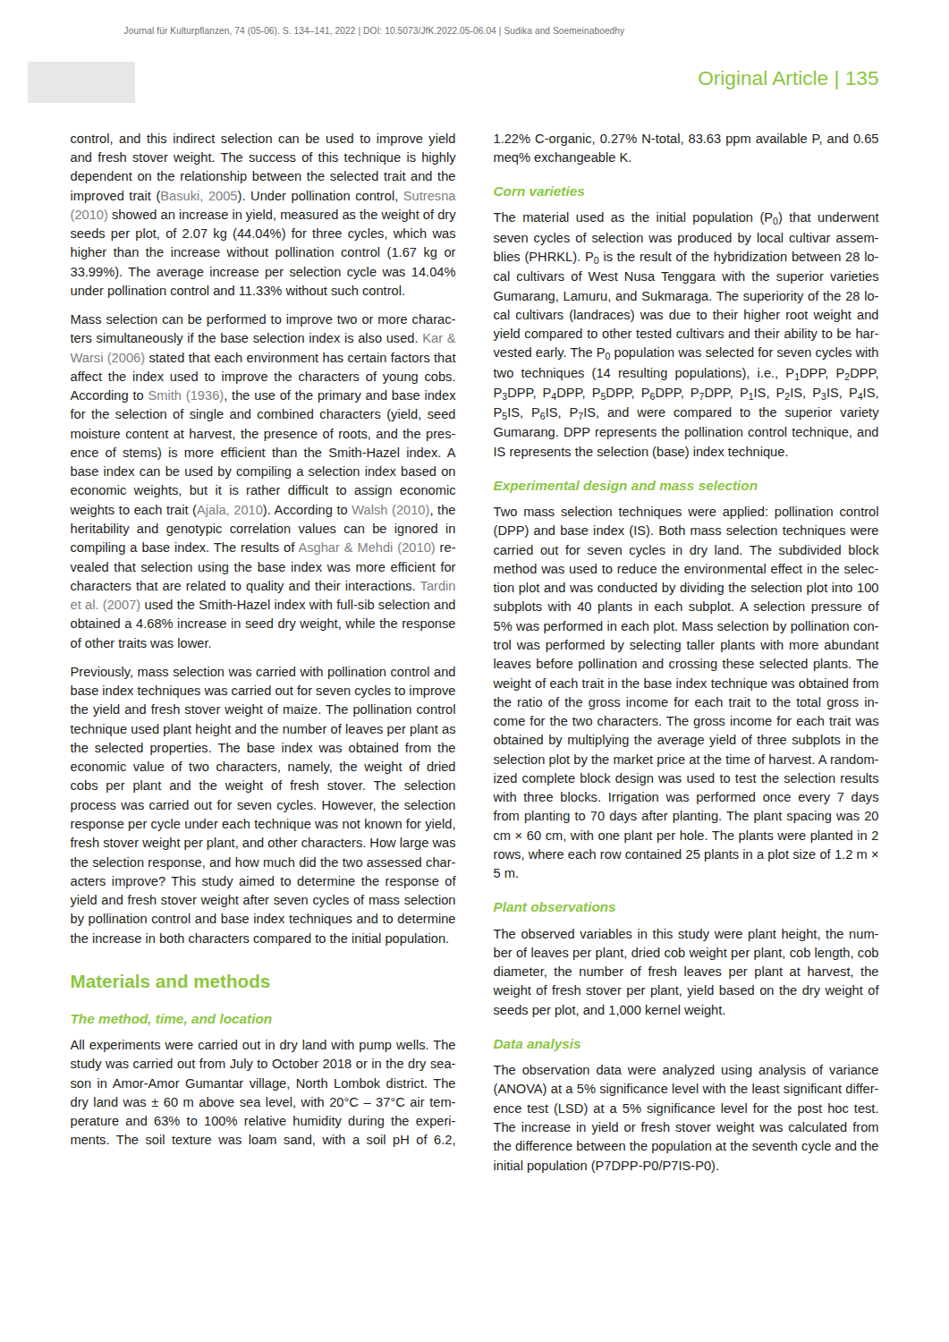Journal für Kulturpflanzen, 74 (05-06). S. 134–141, 2022 | DOI: 10.5073/JfK.2022.05-06.04 | Sudika and Soemeinaboedhy
Original Article | 135
control, and this indirect selection can be used to improve yield and fresh stover weight. The success of this technique is highly dependent on the relationship between the selected trait and the improved trait (Basuki, 2005). Under pollination control, Sutresna (2010) showed an increase in yield, measured as the weight of dry seeds per plot, of 2.07 kg (44.04%) for three cycles, which was higher than the increase without pollination control (1.67 kg or 33.99%). The average increase per selection cycle was 14.04% under pollination control and 11.33% without such control.
Mass selection can be performed to improve two or more characters simultaneously if the base selection index is also used. Kar & Warsi (2006) stated that each environment has certain factors that affect the index used to improve the characters of young cobs. According to Smith (1936), the use of the primary and base index for the selection of single and combined characters (yield, seed moisture content at harvest, the presence of roots, and the presence of stems) is more efficient than the Smith-Hazel index. A base index can be used by compiling a selection index based on economic weights, but it is rather difficult to assign economic weights to each trait (Ajala, 2010). According to Walsh (2010), the heritability and genotypic correlation values can be ignored in compiling a base index. The results of Asghar & Mehdi (2010) revealed that selection using the base index was more efficient for characters that are related to quality and their interactions. Tardin et al. (2007) used the Smith-Hazel index with full-sib selection and obtained a 4.68% increase in seed dry weight, while the response of other traits was lower.
Previously, mass selection was carried with pollination control and base index techniques was carried out for seven cycles to improve the yield and fresh stover weight of maize. The pollination control technique used plant height and the number of leaves per plant as the selected properties. The base index was obtained from the economic value of two characters, namely, the weight of dried cobs per plant and the weight of fresh stover. The selection process was carried out for seven cycles. However, the selection response per cycle under each technique was not known for yield, fresh stover weight per plant, and other characters. How large was the selection response, and how much did the two assessed characters improve? This study aimed to determine the response of yield and fresh stover weight after seven cycles of mass selection by pollination control and base index techniques and to determine the increase in both characters compared to the initial population.
Materials and methods
The method, time, and location
All experiments were carried out in dry land with pump wells. The study was carried out from July to October 2018 or in the dry season in Amor-Amor Gumantar village, North Lombok district. The dry land was ± 60 m above sea level, with 20°C – 37°C air temperature and 63% to 100% relative humidity during the experiments. The soil texture was loam sand, with a soil pH of 6.2, 1.22% C-organic, 0.27% N-total, 83.63 ppm available P, and 0.65 meq% exchangeable K.
Corn varieties
The material used as the initial population (P0) that underwent seven cycles of selection was produced by local cultivar assemblies (PHRKL). P0 is the result of the hybridization between 28 local cultivars of West Nusa Tenggara with the superior varieties Gumarang, Lamuru, and Sukmaraga. The superiority of the 28 local cultivars (landraces) was due to their higher root weight and yield compared to other tested cultivars and their ability to be harvested early. The P0 population was selected for seven cycles with two techniques (14 resulting populations), i.e., P1DPP, P2DPP, P3DPP, P4DPP, P5DPP, P6DPP, P7DPP, P1IS, P2IS, P3IS, P4IS, P5IS, P6IS, P7IS, and were compared to the superior variety Gumarang. DPP represents the pollination control technique, and IS represents the selection (base) index technique.
Experimental design and mass selection
Two mass selection techniques were applied: pollination control (DPP) and base index (IS). Both mass selection techniques were carried out for seven cycles in dry land. The subdivided block method was used to reduce the environmental effect in the selection plot and was conducted by dividing the selection plot into 100 subplots with 40 plants in each subplot. A selection pressure of 5% was performed in each plot. Mass selection by pollination control was performed by selecting taller plants with more abundant leaves before pollination and crossing these selected plants. The weight of each trait in the base index technique was obtained from the ratio of the gross income for each trait to the total gross income for the two characters. The gross income for each trait was obtained by multiplying the average yield of three subplots in the selection plot by the market price at the time of harvest. A randomized complete block design was used to test the selection results with three blocks. Irrigation was performed once every 7 days from planting to 70 days after planting. The plant spacing was 20 cm × 60 cm, with one plant per hole. The plants were planted in 2 rows, where each row contained 25 plants in a plot size of 1.2 m × 5 m.
Plant observations
The observed variables in this study were plant height, the number of leaves per plant, dried cob weight per plant, cob length, cob diameter, the number of fresh leaves per plant at harvest, the weight of fresh stover per plant, yield based on the dry weight of seeds per plot, and 1,000 kernel weight.
Data analysis
The observation data were analyzed using analysis of variance (ANOVA) at a 5% significance level with the least significant difference test (LSD) at a 5% significance level for the post hoc test. The increase in yield or fresh stover weight was calculated from the difference between the population at the seventh cycle and the initial population (P7DPP-P0/P7IS-P0).